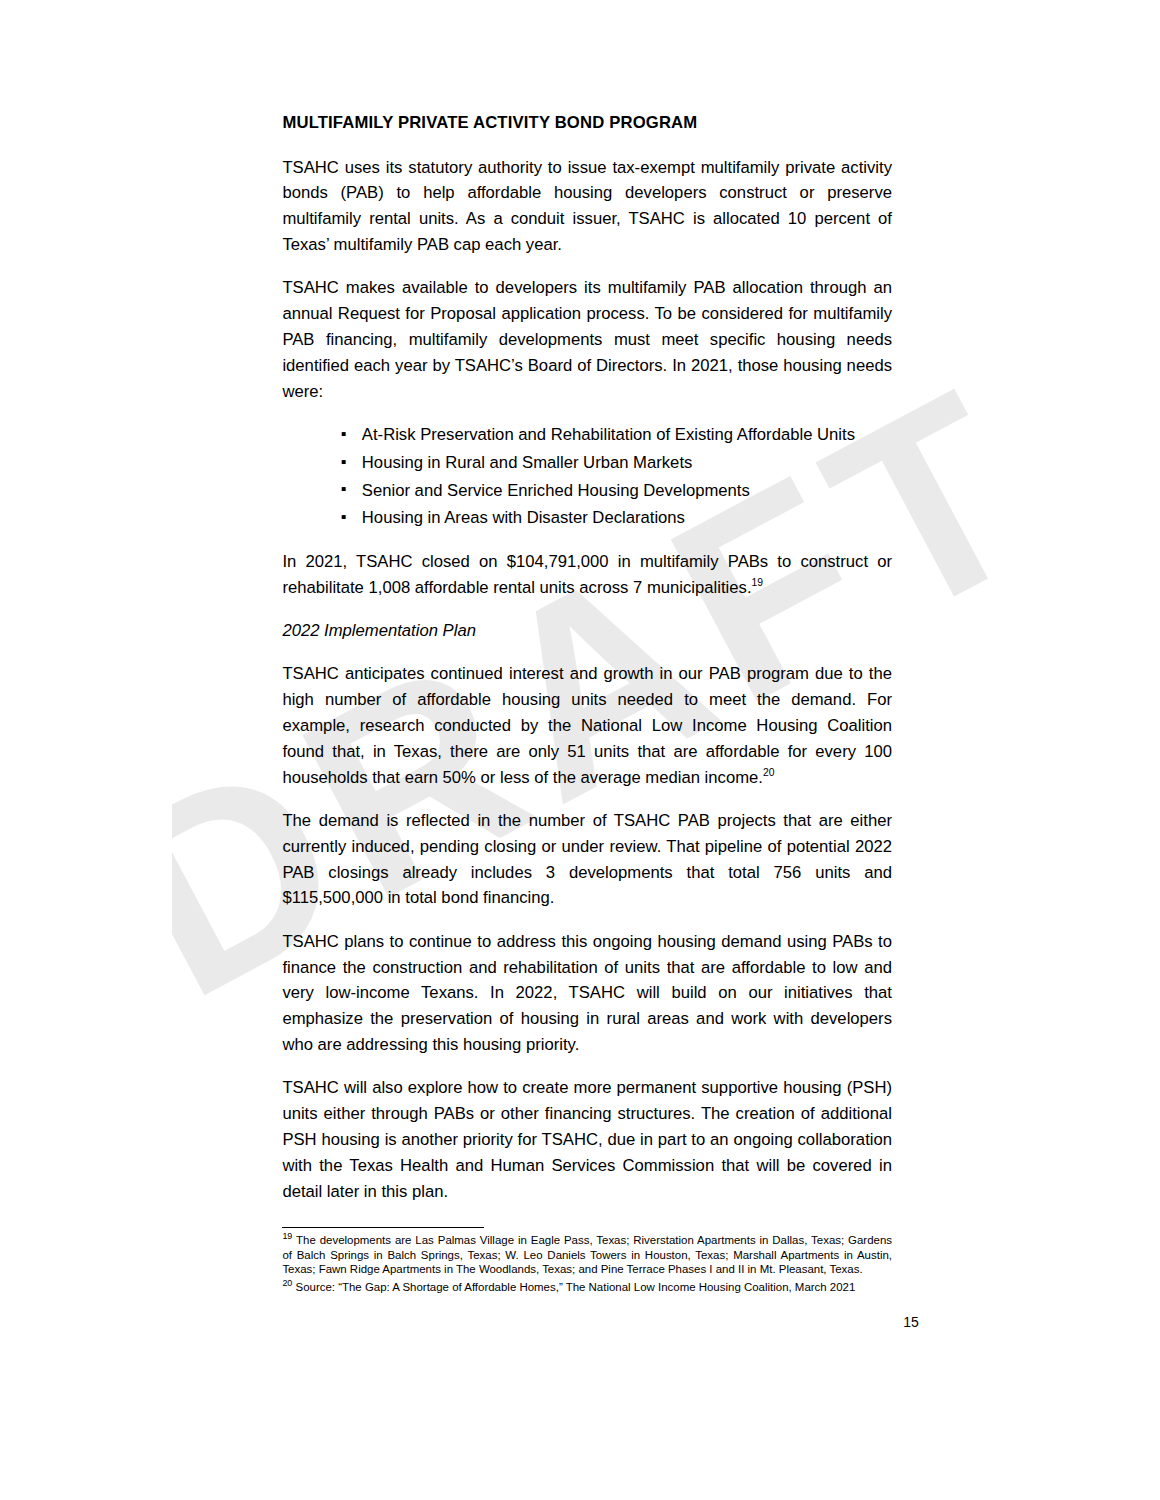DRAFT
MULTIFAMILY PRIVATE ACTIVITY BOND PROGRAM
TSAHC uses its statutory authority to issue tax-exempt multifamily private activity bonds (PAB) to help affordable housing developers construct or preserve multifamily rental units. As a conduit issuer, TSAHC is allocated 10 percent of Texas’ multifamily PAB cap each year.
TSAHC makes available to developers its multifamily PAB allocation through an annual Request for Proposal application process. To be considered for multifamily PAB financing, multifamily developments must meet specific housing needs identified each year by TSAHC’s Board of Directors. In 2021, those housing needs were:
At-Risk Preservation and Rehabilitation of Existing Affordable Units
Housing in Rural and Smaller Urban Markets
Senior and Service Enriched Housing Developments
Housing in Areas with Disaster Declarations
In 2021, TSAHC closed on $104,791,000 in multifamily PABs to construct or rehabilitate 1,008 affordable rental units across 7 municipalities.19
2022 Implementation Plan
TSAHC anticipates continued interest and growth in our PAB program due to the high number of affordable housing units needed to meet the demand. For example, research conducted by the National Low Income Housing Coalition found that, in Texas, there are only 51 units that are affordable for every 100 households that earn 50% or less of the average median income.20
The demand is reflected in the number of TSAHC PAB projects that are either currently induced, pending closing or under review. That pipeline of potential 2022 PAB closings already includes 3 developments that total 756 units and $115,500,000 in total bond financing.
TSAHC plans to continue to address this ongoing housing demand using PABs to finance the construction and rehabilitation of units that are affordable to low and very low-income Texans. In 2022, TSAHC will build on our initiatives that emphasize the preservation of housing in rural areas and work with developers who are addressing this housing priority.
TSAHC will also explore how to create more permanent supportive housing (PSH) units either through PABs or other financing structures. The creation of additional PSH housing is another priority for TSAHC, due in part to an ongoing collaboration with the Texas Health and Human Services Commission that will be covered in detail later in this plan.
19 The developments are Las Palmas Village in Eagle Pass, Texas; Riverstation Apartments in Dallas, Texas; Gardens of Balch Springs in Balch Springs, Texas; W. Leo Daniels Towers in Houston, Texas; Marshall Apartments in Austin, Texas; Fawn Ridge Apartments in The Woodlands, Texas; and Pine Terrace Phases I and II in Mt. Pleasant, Texas.
20 Source: “The Gap: A Shortage of Affordable Homes,” The National Low Income Housing Coalition, March 2021
15